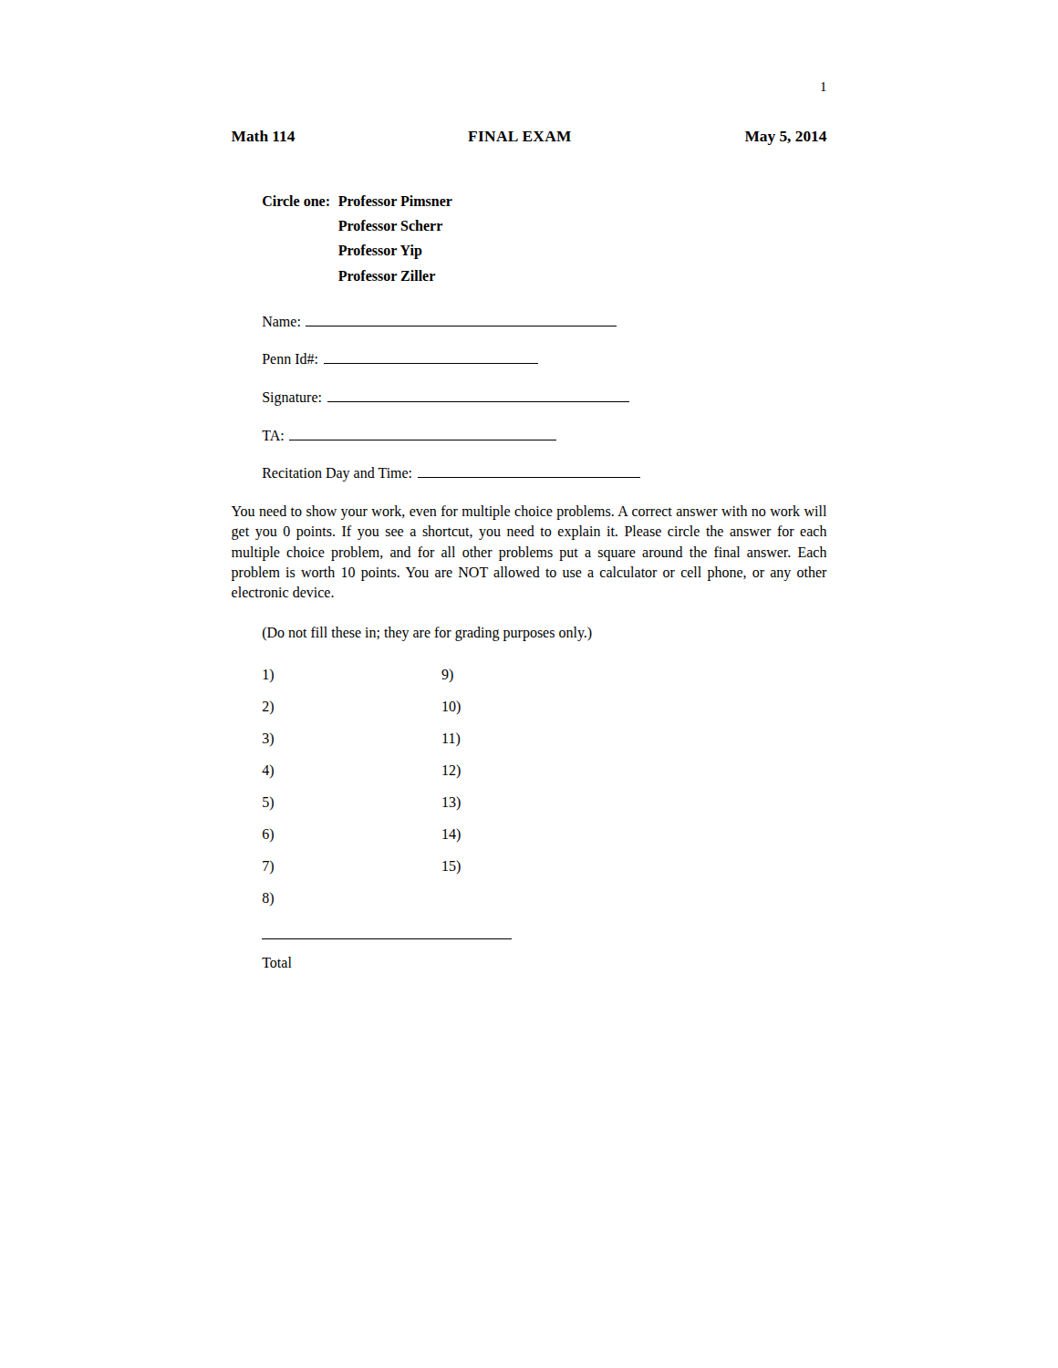1
Math 114 FINAL EXAM May 5, 2014
| Circle one: | Professor Pimsner |
| | Professor Scherr |
| | Professor Yip |
| | Professor Ziller |
Name:
Penn Id#:
Signature:
TA:
Recitation Day and Time:
You need to show your work, even for multiple choice problems. A correct answer with no work will get you 0 points. If you see a shortcut, you need to explain it. Please circle the answer for each multiple choice problem, and for all other problems put a square around the final answer. Each problem is worth 10 points. You are NOT allowed to use a calculator or cell phone, or any other electronic device.
(Do not fill these in; they are for grading purposes only.)
| 1) | 9) |
| 2) | 10) |
| 3) | 11) |
| 4) | 12) |
| 5) | 13) |
| 6) | 14) |
| 7) | 15) |
| 8) | |
Total